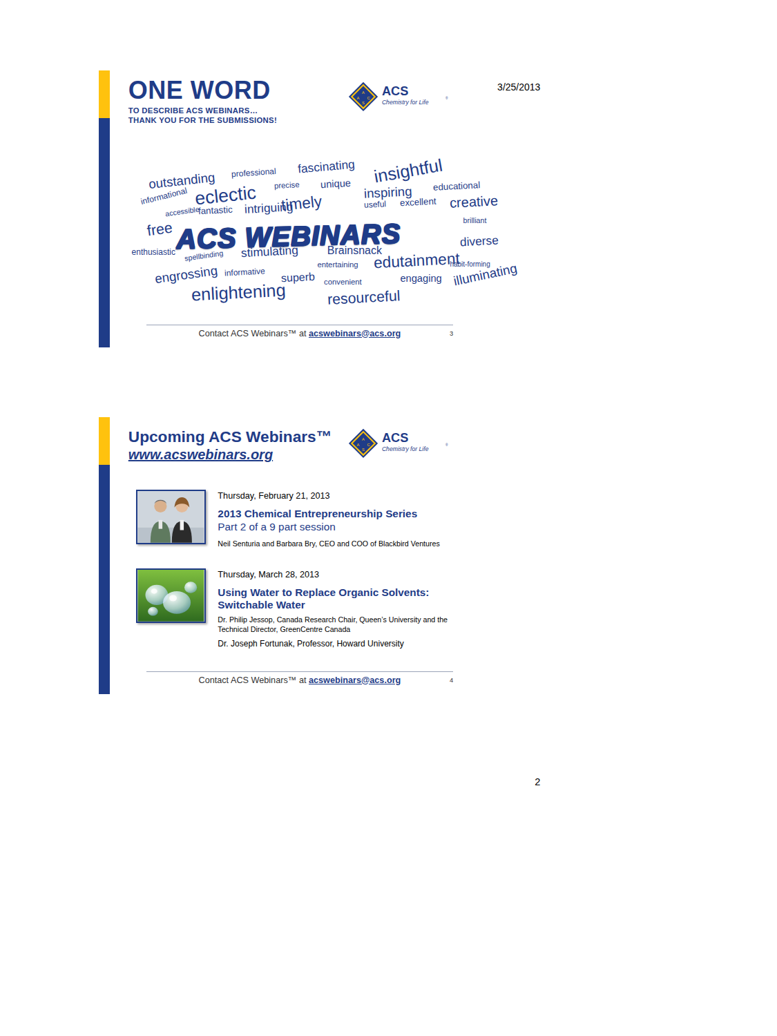3/25/2013
A A C S ACS Chemistry for Life ®
ONE WORD
TO DESCRIBE ACS WEBINARS…
THANK YOU FOR THE SUBMISSIONS!
outstanding professional fascinating insightful informational eclectic precise unique inspiring educational timely accessible fantastic intriguing useful excellent creative brilliant free ACS WEBINARS enthusiastic spellbinding stimulating Brainsnack diverse entertaining edutainment habit-forming engrossing informative superb convenient engaging illuminating enlightening resourceful
Contact ACS Webinars™ at acswebinars@acs.org 3
A A C S ACS Chemistry for Life ®
Upcoming ACS Webinars™ www.acswebinars.org
Thursday, February 21, 2013
2013 Chemical Entrepreneurship Series
Part 2 of a 9 part session
Neil Senturia and Barbara Bry, CEO and COO of Blackbird Ventures
Thursday, March 28, 2013
Using Water to Replace Organic Solvents:
Switchable Water
Dr. Philip Jessop, Canada Research Chair, Queen’s University and the Technical Director, GreenCentre Canada
Dr. Joseph Fortunak, Professor, Howard University
Contact ACS Webinars™ at acswebinars@acs.org 4
2